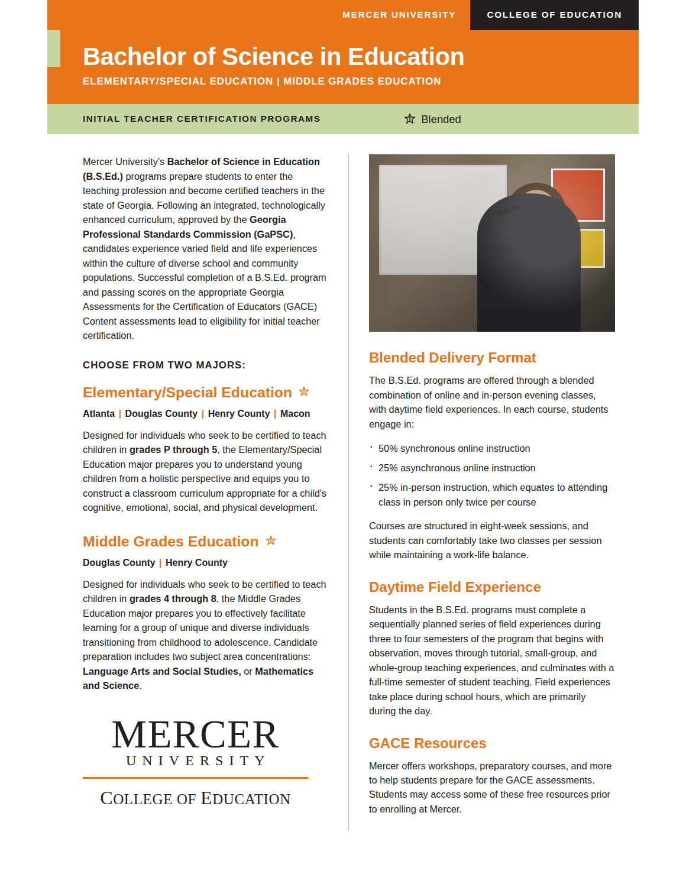Mercer University
College of Education
Bachelor of Science in Education
Elementary/Special Education | Middle Grades Education
Initial Teacher Certification Programs Blended
Mercer University's Bachelor of Science in Education (B.S.Ed.) programs prepare students to enter the teaching profession and become certified teachers in the state of Georgia. Following an integrated, technologically enhanced curriculum, approved by the Georgia Professional Standards Commission (GaPSC), candidates experience varied field and life experiences within the culture of diverse school and community populations. Successful completion of a B.S.Ed. program and passing scores on the appropriate Georgia Assessments for the Certification of Educators (GACE) Content assessments lead to eligibility for initial teacher certification.
Choose from two majors:
Elementary/Special Education
Atlanta | Douglas County | Henry County | Macon
Designed for individuals who seek to be certified to teach children in grades P through 5, the Elementary/Special Education major prepares you to understand young children from a holistic perspective and equips you to construct a classroom curriculum appropriate for a child's cognitive, emotional, social, and physical development.
Middle Grades Education
Douglas County | Henry County
Designed for individuals who seek to be certified to teach children in grades 4 through 8, the Middle Grades Education major prepares you to effectively facilitate learning for a group of unique and diverse individuals transitioning from childhood to adolescence. Candidate preparation includes two subject area concentrations: Language Arts and Social Studies, or Mathematics and Science.
MERCER
UNIVERSITY
COLLEGE OF EDUCATION
Blended Delivery Format
The B.S.Ed. programs are offered through a blended combination of online and in-person evening classes, with daytime field experiences. In each course, students engage in:
50% synchronous online instruction
25% asynchronous online instruction
25% in-person instruction, which equates to attending class in person only twice per course
Courses are structured in eight-week sessions, and students can comfortably take two classes per session while maintaining a work-life balance.
Daytime Field Experience
Students in the B.S.Ed. programs must complete a sequentially planned series of field experiences during three to four semesters of the program that begins with observation, moves through tutorial, small-group, and whole-group teaching experiences, and culminates with a full-time semester of student teaching. Field experiences take place during school hours, which are primarily during the day.
GACE Resources
Mercer offers workshops, preparatory courses, and more to help students prepare for the GACE assessments. Students may access some of these free resources prior to enrolling at Mercer.